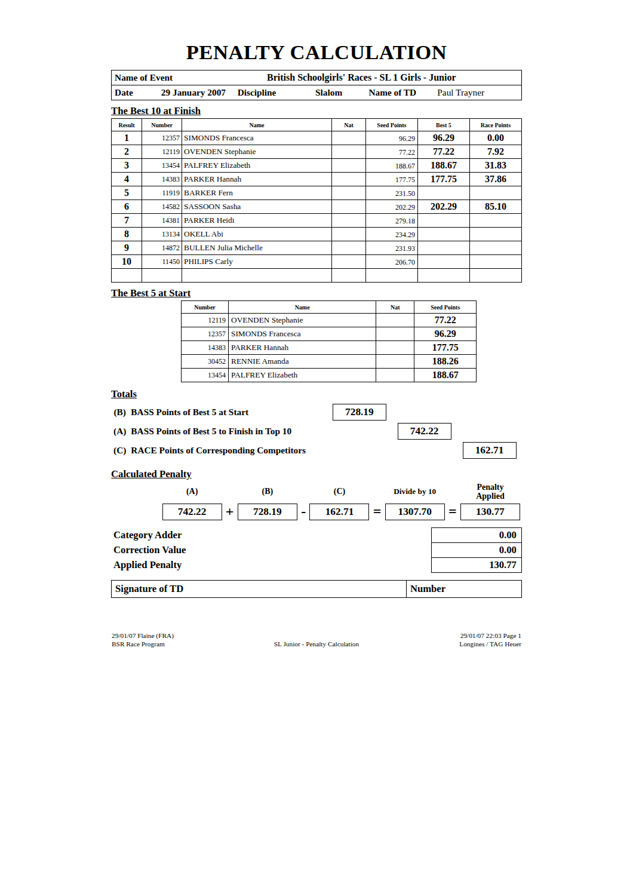PENALTY CALCULATION
| Name of Event | British Schoolgirls' Races - SL 1 Girls - Junior |
| Date | 29 January 2007 | Discipline | Slalom | Name of TD | Paul Trayner |
The Best 10 at Finish
| Result | Number | Name | Nat | Seed Points | Best 5 | Race Points |
| --- | --- | --- | --- | --- | --- | --- |
| 1 | 12357 | SIMONDS Francesca | | 96.29 | 96.29 | 0.00 |
| 2 | 12119 | OVENDEN Stephanie | | 77.22 | 77.22 | 7.92 |
| 3 | 13454 | PALFREY Elizabeth | | 188.67 | 188.67 | 31.83 |
| 4 | 14383 | PARKER Hannah | | 177.75 | 177.75 | 37.86 |
| 5 | 11919 | BARKER Fern | | 231.50 | | |
| 6 | 14582 | SASSOON Sasha | | 202.29 | 202.29 | 85.10 |
| 7 | 14381 | PARKER Heidi | | 279.18 | | |
| 8 | 13134 | OKELL Abi | | 234.29 | | |
| 9 | 14872 | BULLEN Julia Michelle | | 231.93 | | |
| 10 | 11450 | PHILIPS Carly | | 206.70 | | |
The Best 5 at Start
| Number | Name | Nat | Seed Points |
| --- | --- | --- | --- |
| 12119 | OVENDEN Stephanie | | 77.22 |
| 12357 | SIMONDS Francesca | | 96.29 |
| 14383 | PARKER Hannah | | 177.75 |
| 30452 | RENNIE Amanda | | 188.26 |
| 13454 | PALFREY Elizabeth | | 188.67 |
Totals
| (B) | BASS Points of Best 5 at Start | 728.19 | | |
| (A) | BASS Points of Best 5 to Finish in Top 10 | | 742.22 | |
| (C) | RACE Points of Corresponding Competitors | | | 162.71 |
Calculated Penalty
| | (A) | | (B) | | (C) | | Divide by 10 | | Penalty Applied |
| | 742.22 | + | 728.19 | - | 162.71 | = | 1307.70 | = | 130.77 |
| Category Adder | 0.00 |
| Correction Value | 0.00 |
| Applied Penalty | 130.77 |
| Signature of TD | Number |
| 29/01/07 Flaine (FRA) | | 29/01/07 22:03 Page 1 |
| BSR Race Program | SL Junior - Penalty Calculation | Longines / TAG Heuer |